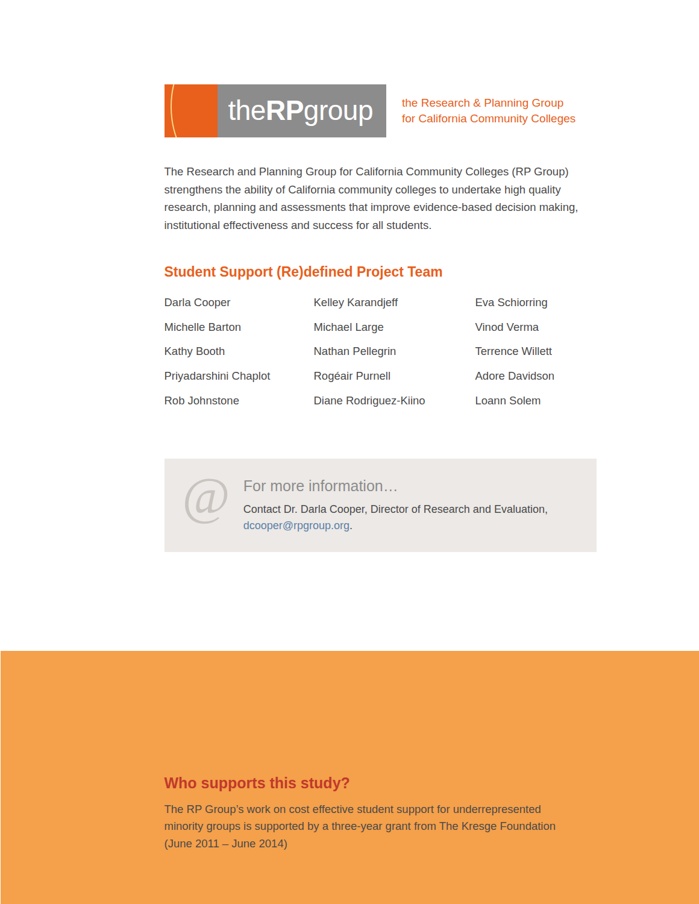the RP group
the Research & Planning Group
for California Community Colleges
The Research and Planning Group for California Community Colleges (RP Group) strengthens the ability of California community colleges to undertake high quality research, planning and assessments that improve evidence-based decision making, institutional effectiveness and success for all students.
Student Support (Re)defined Project Team
Darla Cooper
Michelle Barton
Kathy Booth
Priyadarshini Chaplot
Rob Johnstone
Kelley Karandjeff
Michael Large
Nathan Pellegrin
Rogéair Purnell
Diane Rodriguez-Kiino
Eva Schiorring
Vinod Verma
Terrence Willett
Adore Davidson
Loann Solem
@
For more information…
Contact Dr. Darla Cooper, Director of Research and Evaluation,
dcooper@rpgroup.org.
Who supports this study?
The RP Group’s work on cost effective student support for underrepresented minority groups is supported by a three-year grant from The Kresge Foundation (June 2011 – June 2014)